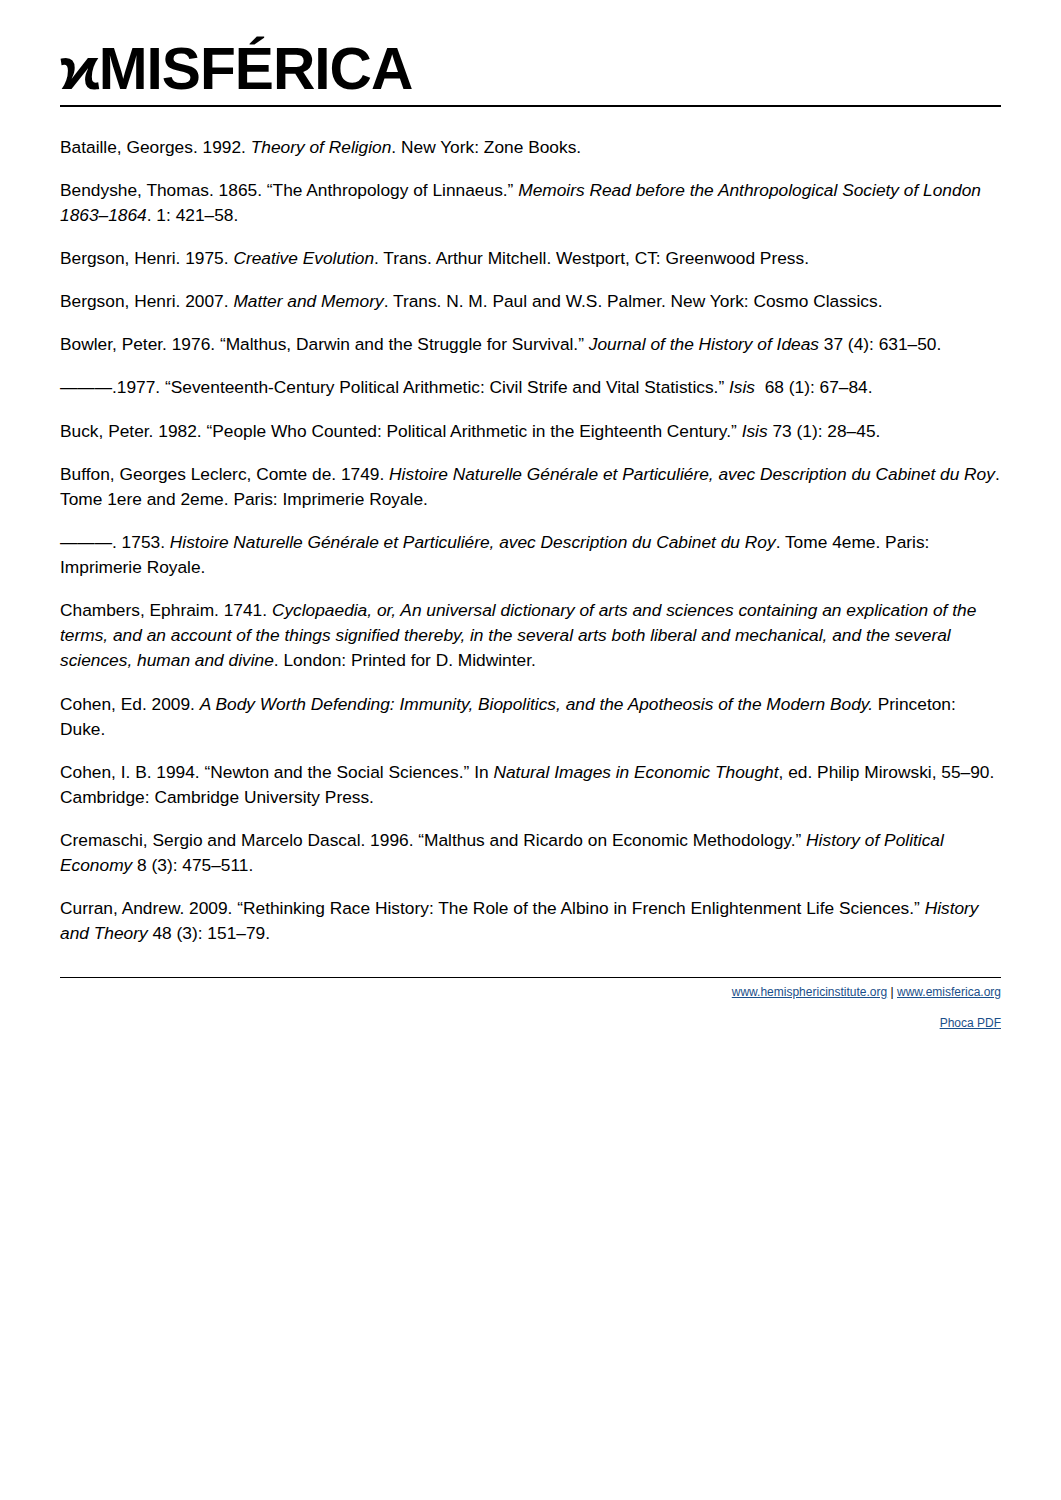ϰMISFÉRICA
Bataille, Georges. 1992. Theory of Religion. New York: Zone Books.
Bendyshe, Thomas. 1865. “The Anthropology of Linnaeus.” Memoirs Read before the Anthropological Society of London 1863–1864. 1: 421–58.
Bergson, Henri. 1975. Creative Evolution. Trans. Arthur Mitchell. Westport, CT: Greenwood Press.
Bergson, Henri. 2007. Matter and Memory. Trans. N. M. Paul and W.S. Palmer. New York: Cosmo Classics.
Bowler, Peter. 1976. “Malthus, Darwin and the Struggle for Survival.” Journal of the History of Ideas 37 (4): 631–50.
———.1977. “Seventeenth-Century Political Arithmetic: Civil Strife and Vital Statistics.” Isis 68 (1): 67–84.
Buck, Peter. 1982. “People Who Counted: Political Arithmetic in the Eighteenth Century.” Isis 73 (1): 28–45.
Buffon, Georges Leclerc, Comte de. 1749. Histoire Naturelle Générale et Particuliére, avec Description du Cabinet du Roy. Tome 1ere and 2eme. Paris: Imprimerie Royale.
———. 1753. Histoire Naturelle Générale et Particuliére, avec Description du Cabinet du Roy. Tome 4eme. Paris: Imprimerie Royale.
Chambers, Ephraim. 1741. Cyclopaedia, or, An universal dictionary of arts and sciences containing an explication of the terms, and an account of the things signified thereby, in the several arts both liberal and mechanical, and the several sciences, human and divine. London: Printed for D. Midwinter.
Cohen, Ed. 2009. A Body Worth Defending: Immunity, Biopolitics, and the Apotheosis of the Modern Body. Princeton: Duke.
Cohen, I. B. 1994. “Newton and the Social Sciences.” In Natural Images in Economic Thought, ed. Philip Mirowski, 55–90. Cambridge: Cambridge University Press.
Cremaschi, Sergio and Marcelo Dascal. 1996. “Malthus and Ricardo on Economic Methodology.” History of Political Economy 8 (3): 475–511.
Curran, Andrew. 2009. “Rethinking Race History: The Role of the Albino in French Enlightenment Life Sciences.” History and Theory 48 (3): 151–79.
www.hemisphericinstitute.org | www.emisferica.org
Phoca PDF